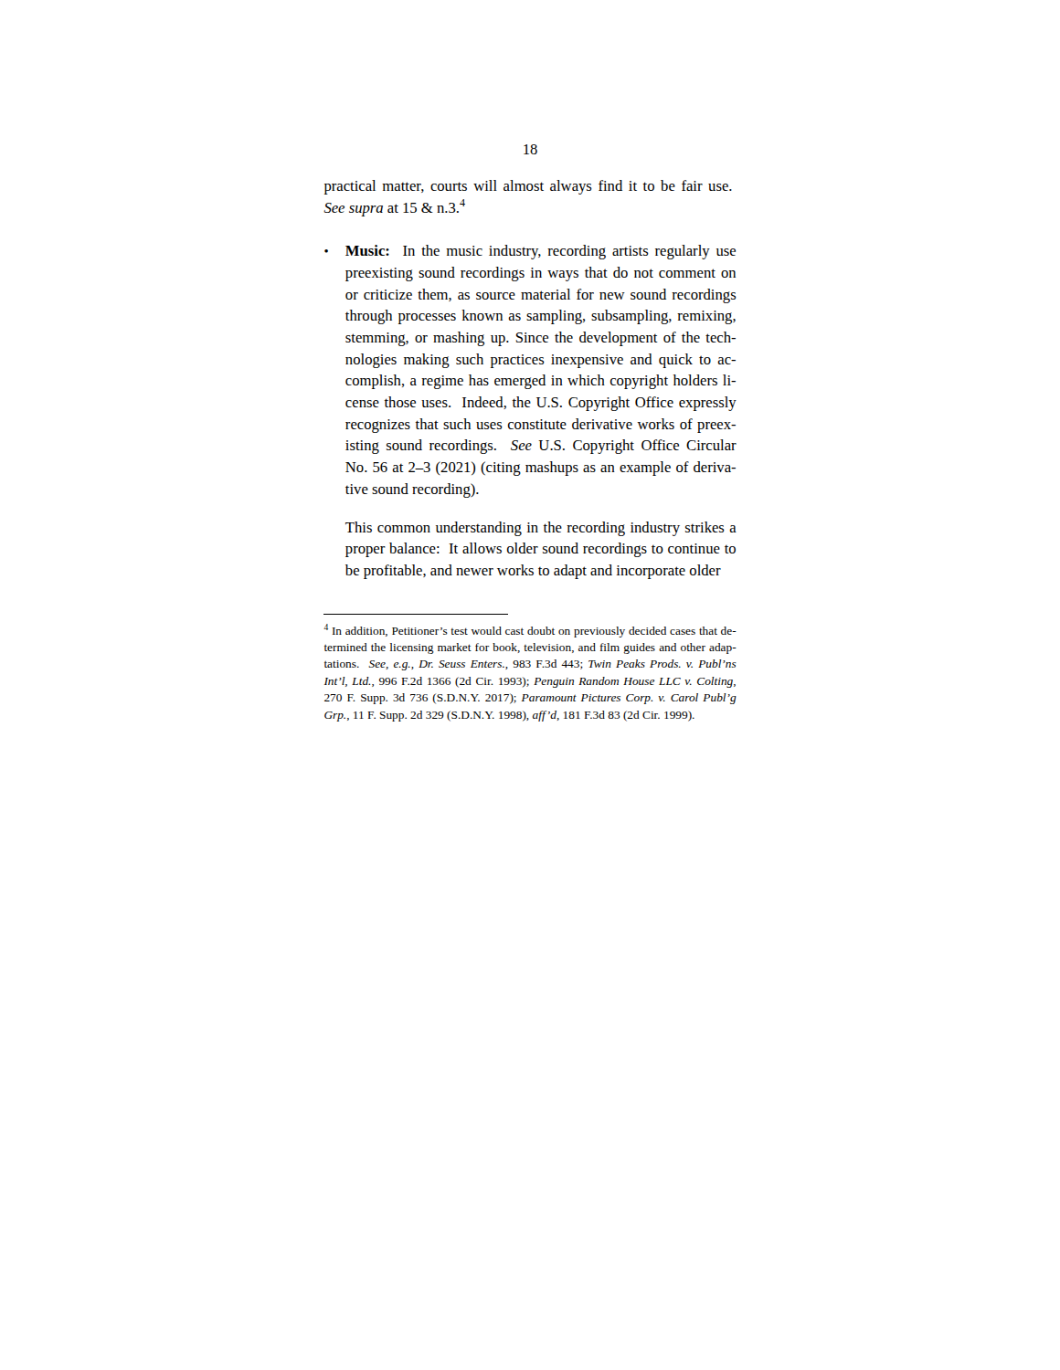18
practical matter, courts will almost always find it to be fair use. See supra at 15 & n.3.4
•
Music: In the music industry, recording artists regularly use preexisting sound recordings in ways that do not comment on or criticize them, as source material for new sound recordings through processes known as sampling, subsampling, remixing, stemming, or mashing up. Since the development of the technologies making such practices inexpensive and quick to accomplish, a regime has emerged in which copyright holders license those uses. Indeed, the U.S. Copyright Office expressly recognizes that such uses constitute derivative works of preexisting sound recordings. See U.S. Copyright Office Circular No. 56 at 2–3 (2021) (citing mashups as an example of derivative sound recording).
This common understanding in the recording industry strikes a proper balance: It allows older sound recordings to continue to be profitable, and newer works to adapt and incorporate older
4 In addition, Petitioner’s test would cast doubt on previously decided cases that determined the licensing market for book, television, and film guides and other adaptations. See, e.g., Dr. Seuss Enters., 983 F.3d 443; Twin Peaks Prods. v. Publ’ns Int’l, Ltd., 996 F.2d 1366 (2d Cir. 1993); Penguin Random House LLC v. Colting, 270 F. Supp. 3d 736 (S.D.N.Y. 2017); Paramount Pictures Corp. v. Carol Publ’g Grp., 11 F. Supp. 2d 329 (S.D.N.Y. 1998), aff’d, 181 F.3d 83 (2d Cir. 1999).